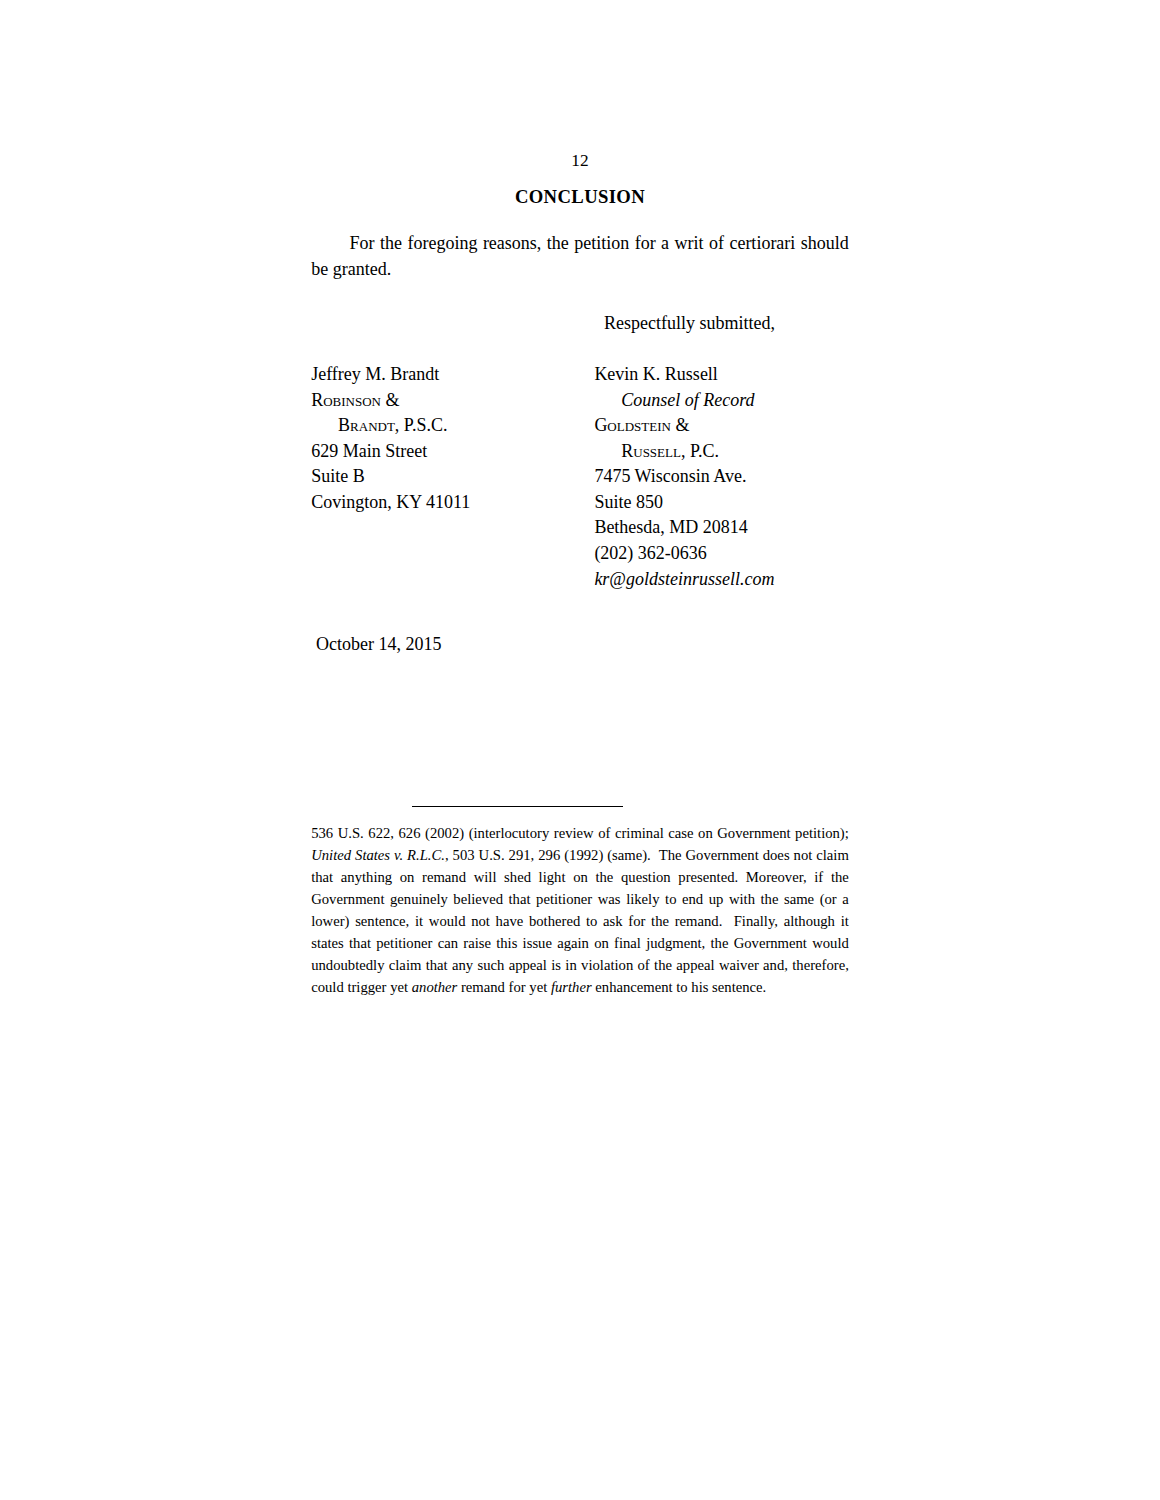12
CONCLUSION
For the foregoing reasons, the petition for a writ of certiorari should be granted.
Respectfully submitted,
| Jeffrey M. Brandt Robinson & Brandt , P.S.C. 629 Main Street Suite B Covington, KY 41011 | Kevin K. Russell Counsel of Record Goldstein & Russell , P.C. 7475 Wisconsin Ave. Suite 850 Bethesda, MD 20814 (202) 362-0636 kr@goldsteinrussell.com |
October 14, 2015
536 U.S. 622, 626 (2002) (interlocutory review of criminal case on Government petition); United States v. R.L.C., 503 U.S. 291, 296 (1992) (same). The Government does not claim that anything on remand will shed light on the question presented. Moreover, if the Government genuinely believed that petitioner was likely to end up with the same (or a lower) sentence, it would not have bothered to ask for the remand. Finally, although it states that petitioner can raise this issue again on final judgment, the Government would undoubtedly claim that any such appeal is in violation of the appeal waiver and, therefore, could trigger yet another remand for yet further enhancement to his sentence.